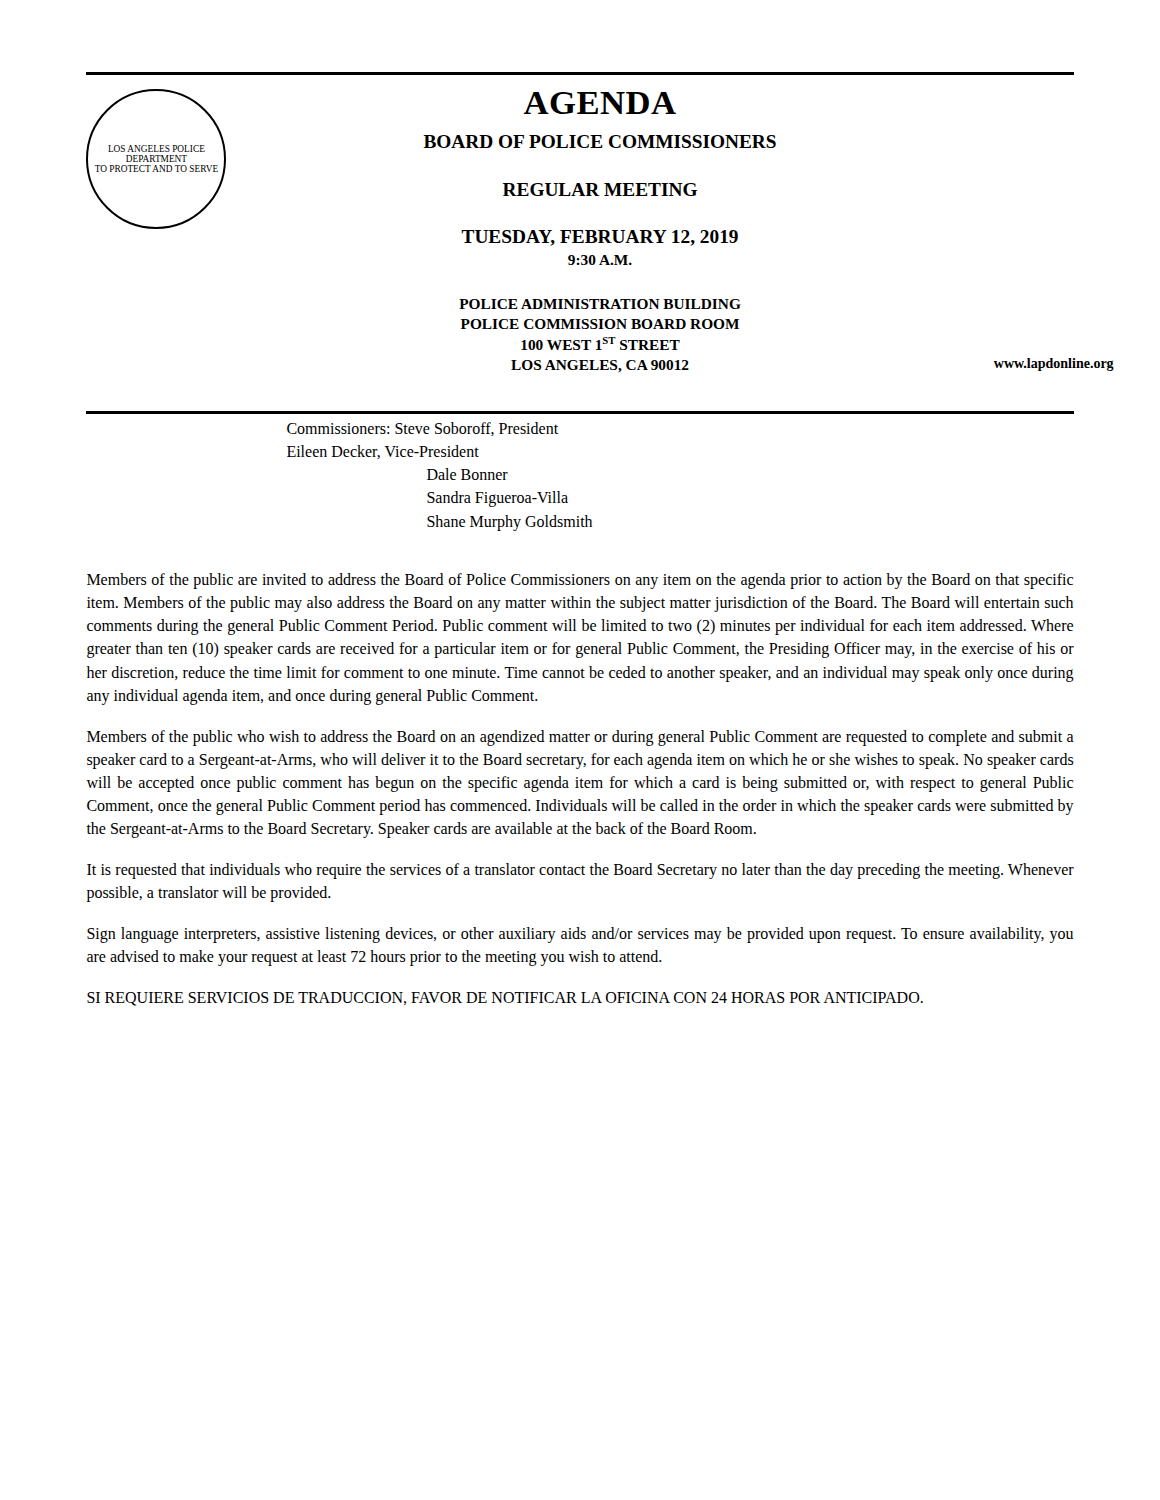LOS ANGELES POLICE DEPARTMENT
TO PROTECT AND TO SERVE
AGENDA
BOARD OF POLICE COMMISSIONERS
REGULAR MEETING
TUESDAY, FEBRUARY 12, 2019
9:30 A.M.
POLICE ADMINISTRATION BUILDING
POLICE COMMISSION BOARD ROOM
100 WEST 1ST STREET
LOS ANGELES, CA 90012 www.lapdonline.org
Commissioners: Steve Soboroff, President
Eileen Decker, Vice-President
Dale Bonner
Sandra Figueroa-Villa
Shane Murphy Goldsmith
Members of the public are invited to address the Board of Police Commissioners on any item on the agenda prior to action by the Board on that specific item. Members of the public may also address the Board on any matter within the subject matter jurisdiction of the Board. The Board will entertain such comments during the general Public Comment Period. Public comment will be limited to two (2) minutes per individual for each item addressed. Where greater than ten (10) speaker cards are received for a particular item or for general Public Comment, the Presiding Officer may, in the exercise of his or her discretion, reduce the time limit for comment to one minute. Time cannot be ceded to another speaker, and an individual may speak only once during any individual agenda item, and once during general Public Comment.
Members of the public who wish to address the Board on an agendized matter or during general Public Comment are requested to complete and submit a speaker card to a Sergeant-at-Arms, who will deliver it to the Board secretary, for each agenda item on which he or she wishes to speak. No speaker cards will be accepted once public comment has begun on the specific agenda item for which a card is being submitted or, with respect to general Public Comment, once the general Public Comment period has commenced. Individuals will be called in the order in which the speaker cards were submitted by the Sergeant-at-Arms to the Board Secretary. Speaker cards are available at the back of the Board Room.
It is requested that individuals who require the services of a translator contact the Board Secretary no later than the day preceding the meeting. Whenever possible, a translator will be provided.
Sign language interpreters, assistive listening devices, or other auxiliary aids and/or services may be provided upon request. To ensure availability, you are advised to make your request at least 72 hours prior to the meeting you wish to attend.
SI REQUIERE SERVICIOS DE TRADUCCION, FAVOR DE NOTIFICAR LA OFICINA CON 24 HORAS POR ANTICIPADO.